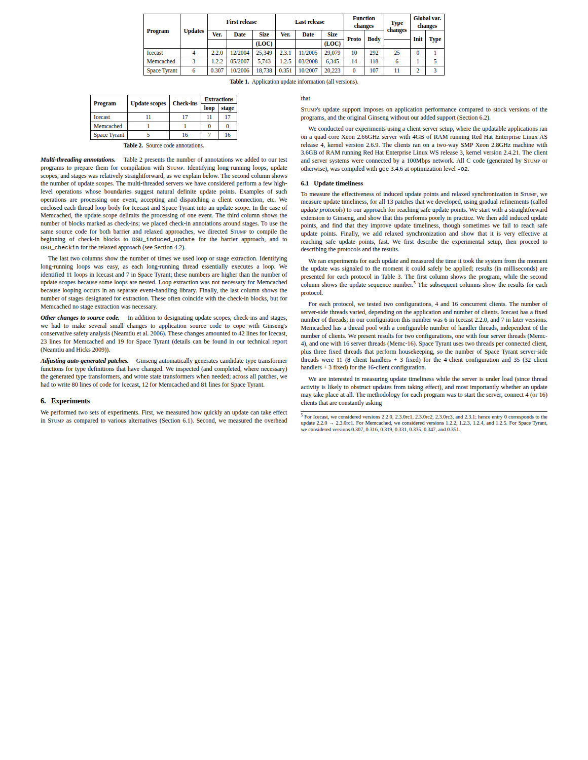| Program | Updates | First release | Last release | Function changes | Type changes | Global var. changes |
| --- | --- | --- | --- | --- | --- | --- |
| Ver. | Date | Size | Ver. | Date | Size | Proto | Body | Init | Type |
| | | (LOC) | | | (LOC) | |
| Icecast | 4 | 2.2.0 | 12/2004 | 25,349 | 2.3.1 | 11/2005 | 29,079 | 10 | 292 | 25 | 0 | 1 |
| Memcached | 3 | 1.2.2 | 05/2007 | 5,743 | 1.2.5 | 03/2008 | 6,345 | 14 | 118 | 6 | 1 | 5 |
| Space Tyrant | 6 | 0.307 | 10/2006 | 18,738 | 0.351 | 10/2007 | 20,223 | 0 | 107 | 11 | 2 | 3 |
Table 1. Application update information (all versions).
| Program | Update scopes | Check-ins | Extractions |
| --- | --- | --- | --- |
| loop | stage |
| Icecast | 11 | 17 | 11 | 17 |
| Memcached | 1 | 1 | 0 | 0 |
| Space Tyrant | 5 | 16 | 7 | 16 |
Table 2. Source code annotations.
Multi-threading annotations. Table 2 presents the number of annotations we added to our test programs to prepare them for compilation with Stump. Identifying long-running loops, update scopes, and stages was relatively straightforward, as we explain below. The second column shows the number of update scopes. The multi-threaded servers we have considered perform a few high-level operations whose boundaries suggest natural definite update points. Examples of such operations are processing one event, accepting and dispatching a client connection, etc. We enclosed each thread loop body for Icecast and Space Tyrant into an update scope. In the case of Memcached, the update scope delimits the processing of one event. The third column shows the number of blocks marked as check-ins; we placed check-in annotations around stages. To use the same source code for both barrier and relaxed approaches, we directed Stump to compile the beginning of check-in blocks to DSU_induced_update for the barrier approach, and to DSU_checkin for the relaxed approach (see Section 4.2).
The last two columns show the number of times we used loop or stage extraction. Identifying long-running loops was easy, as each long-running thread essentially executes a loop. We identified 11 loops in Icecast and 7 in Space Tyrant; these numbers are higher than the number of update scopes because some loops are nested. Loop extraction was not necessary for Memcached because looping occurs in an separate event-handling library. Finally, the last column shows the number of stages designated for extraction. These often coincide with the check-in blocks, but for Memcached no stage extraction was necessary.
Other changes to source code. In addition to designating update scopes, check-ins and stages, we had to make several small changes to application source code to cope with Ginseng's conservative safety analysis (Neamtiu et al. 2006). These changes amounted to 42 lines for Icecast, 23 lines for Memcached and 19 for Space Tyrant (details can be found in our technical report (Neamtiu and Hicks 2009)).
Adjusting auto-generated patches. Ginseng automatically generates candidate type transformer functions for type definitions that have changed. We inspected (and completed, where necessary) the generated type transformers, and wrote state transformers when needed; across all patches, we had to write 80 lines of code for Icecast, 12 for Memcached and 81 lines for Space Tyrant.
6. Experiments
We performed two sets of experiments. First, we measured how quickly an update can take effect in Stump as compared to various alternatives (Section 6.1). Second, we measured the overhead that
Stump's update support imposes on application performance compared to stock versions of the programs, and the original Ginseng without our added support (Section 6.2).
We conducted our experiments using a client-server setup, where the updatable applications ran on a quad-core Xeon 2.66GHz server with 4GB of RAM running Red Hat Enterprise Linux AS release 4, kernel version 2.6.9. The clients ran on a two-way SMP Xeon 2.8GHz machine with 3.6GB of RAM running Red Hat Enterprise Linux WS release 3, kernel version 2.4.21. The client and server systems were connected by a 100Mbps network. All C code (generated by Stump or otherwise), was compiled with gcc 3.4.6 at optimization level -O2.
6.1 Update timeliness
To measure the effectiveness of induced update points and relaxed synchronization in Stump, we measure update timeliness, for all 13 patches that we developed, using gradual refinements (called update protocols) to our approach for reaching safe update points. We start with a straightforward extension to Ginseng, and show that this performs poorly in practice. We then add induced update points, and find that they improve update timeliness, though sometimes we fail to reach safe update points. Finally, we add relaxed synchronization and show that it is very effective at reaching safe update points, fast. We first describe the experimental setup, then proceed to describing the protocols and the results.
We ran experiments for each update and measured the time it took the system from the moment the update was signaled to the moment it could safely be applied; results (in milliseconds) are presented for each protocol in Table 3. The first column shows the program, while the second column shows the update sequence number.5 The subsequent columns show the results for each protocol.
For each protocol, we tested two configurations, 4 and 16 concurrent clients. The number of server-side threads varied, depending on the application and number of clients. Icecast has a fixed number of threads; in our configuration this number was 6 in Icecast 2.2.0, and 7 in later versions. Memcached has a thread pool with a configurable number of handler threads, independent of the number of clients. We present results for two configurations, one with four server threads (Memc-4), and one with 16 server threads (Memc-16). Space Tyrant uses two threads per connected client, plus three fixed threads that perform housekeeping, so the number of Space Tyrant server-side threads were 11 (8 client handlers + 3 fixed) for the 4-client configuration and 35 (32 client handlers + 3 fixed) for the 16-client configuration.
We are interested in measuring update timeliness while the server is under load (since thread activity is likely to obstruct updates from taking effect), and most importantly whether an update may take place at all. The methodology for each program was to start the server, connect 4 (or 16) clients that are constantly asking
5 For Icecast, we considered versions 2.2.0, 2.3.0rc1, 2.3.0rc2, 2.3.0rc3, and 2.3.1; hence entry 0 corresponds to the update 2.2.0 → 2.3.0rc1. For Memcached, we considered versions 1.2.2, 1.2.3, 1.2.4, and 1.2.5. For Space Tyrant, we considered versions 0.307, 0.316, 0.319, 0.331, 0.335, 0.347, and 0.351.